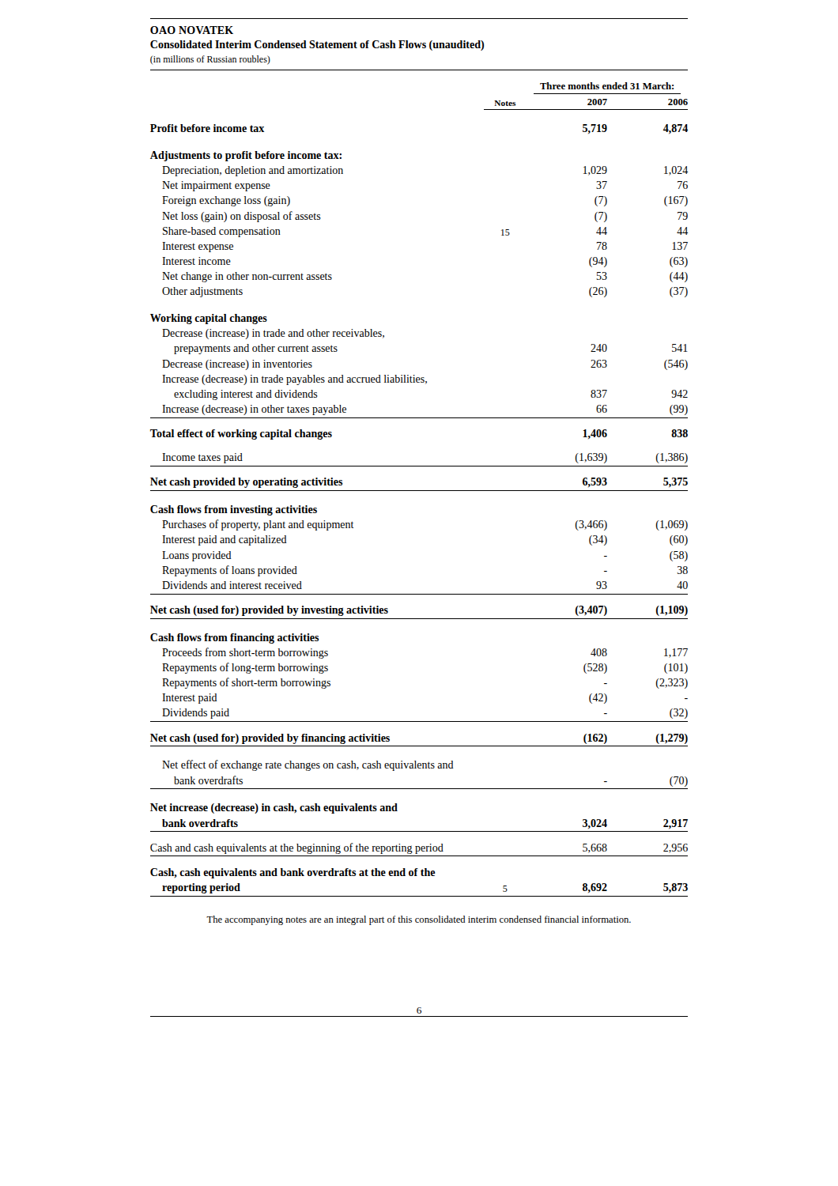OAO NOVATEK
Consolidated Interim Condensed Statement of Cash Flows (unaudited)
(in millions of Russian roubles)
| | | Three months ended 31 March: |
| | Notes | 2007 | 2006 |
| Profit before income tax | | 5,719 | 4,874 |
| Adjustments to profit before income tax: | | | |
| Depreciation, depletion and amortization | | 1,029 | 1,024 |
| Net impairment expense | | 37 | 76 |
| Foreign exchange loss (gain) | | (7) | (167) |
| Net loss (gain) on disposal of assets | | (7) | 79 |
| Share-based compensation | 15 | 44 | 44 |
| Interest expense | | 78 | 137 |
| Interest income | | (94) | (63) |
| Net change in other non-current assets | | 53 | (44) |
| Other adjustments | | (26) | (37) |
| Working capital changes | | | |
| Decrease (increase) in trade and other receivables, | | | |
| prepayments and other current assets | | 240 | 541 |
| Decrease (increase) in inventories | | 263 | (546) |
| Increase (decrease) in trade payables and accrued liabilities, | | | |
| excluding interest and dividends | | 837 | 942 |
| Increase (decrease) in other taxes payable | | 66 | (99) |
| Total effect of working capital changes | | 1,406 | 838 |
| Income taxes paid | | (1,639) | (1,386) |
| Net cash provided by operating activities | | 6,593 | 5,375 |
| Cash flows from investing activities | | | |
| Purchases of property, plant and equipment | | (3,466) | (1,069) |
| Interest paid and capitalized | | (34) | (60) |
| Loans provided | | - | (58) |
| Repayments of loans provided | | - | 38 |
| Dividends and interest received | | 93 | 40 |
| Net cash (used for) provided by investing activities | | (3,407) | (1,109) |
| Cash flows from financing activities | | | |
| Proceeds from short-term borrowings | | 408 | 1,177 |
| Repayments of long-term borrowings | | (528) | (101) |
| Repayments of short-term borrowings | | - | (2,323) |
| Interest paid | | (42) | - |
| Dividends paid | | - | (32) |
| Net cash (used for) provided by financing activities | | (162) | (1,279) |
| Net effect of exchange rate changes on cash, cash equivalents and | | | |
| bank overdrafts | | - | (70) |
| Net increase (decrease) in cash, cash equivalents and | | | |
| bank overdrafts | | 3,024 | 2,917 |
| Cash and cash equivalents at the beginning of the reporting period | | 5,668 | 2,956 |
| Cash, cash equivalents and bank overdrafts at the end of the | | | |
| reporting period | 5 | 8,692 | 5,873 |
The accompanying notes are an integral part of this consolidated interim condensed financial information.
6